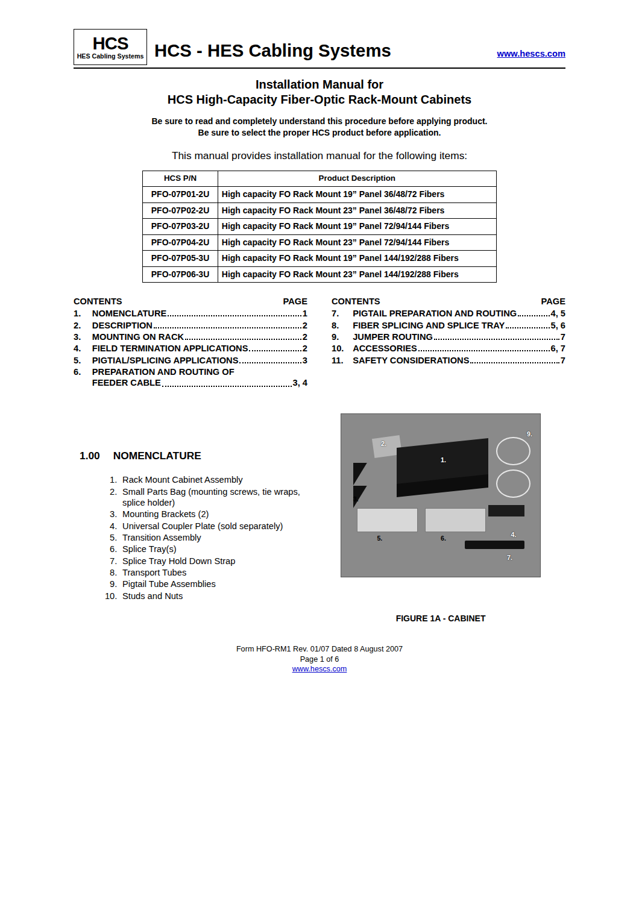HCS HES Cabling Systems
HCS - HES Cabling Systems www.hescs.com
Installation Manual for HCS High-Capacity Fiber-Optic Rack-Mount Cabinets
Be sure to read and completely understand this procedure before applying product.
Be sure to select the proper HCS product before application.
This manual provides installation manual for the following items:
| HCS P/N | Product Description |
| --- | --- |
| PFO-07P01-2U | High capacity FO Rack Mount 19” Panel 36/48/72 Fibers |
| PFO-07P02-2U | High capacity FO Rack Mount 23” Panel 36/48/72 Fibers |
| PFO-07P03-2U | High capacity FO Rack Mount 19” Panel 72/94/144 Fibers |
| PFO-07P04-2U | High capacity FO Rack Mount 23” Panel 72/94/144 Fibers |
| PFO-07P05-3U | High capacity FO Rack Mount 19” Panel 144/192/288 Fibers |
| PFO-07P06-3U | High capacity FO Rack Mount 23” Panel 144/192/288 Fibers |
CONTENTS PAGE
1. NOMENCLATURE 1
2. DESCRIPTION 2
3. MOUNTING ON RACK 2
4. FIELD TERMINATION APPLICATIONS 2
5. PIGTIAL/SPLICING APPLICATIONS 3
6. PREPARATION AND ROUTING OF FEEDER CABLE 3, 4
CONTENTS PAGE
7. PIGTAIL PREPARATION AND ROUTING 4, 5
8. FIBER SPLICING AND SPLICE TRAY 5, 6
9. JUMPER ROUTING 7
10. ACCESSORIES 6, 7
11. SAFETY CONSIDERATIONS 7
1.00 NOMENCLATURE
1. Rack Mount Cabinet Assembly
2. Small Parts Bag (mounting screws, tie wraps, splice holder)
3. Mounting Brackets (2)
4. Universal Coupler Plate (sold separately)
5. Transition Assembly
6. Splice Tray(s)
7. Splice Tray Hold Down Strap
8. Transport Tubes
9. Pigtail Tube Assemblies
10. Studs and Nuts
1. 2. 3. 4. 5. 6. 7. 9.
FIGURE 1A - CABINET
Form HFO-RM1 Rev. 01/07 Dated 8 August 2007
Page 1 of 6
www.hescs.com